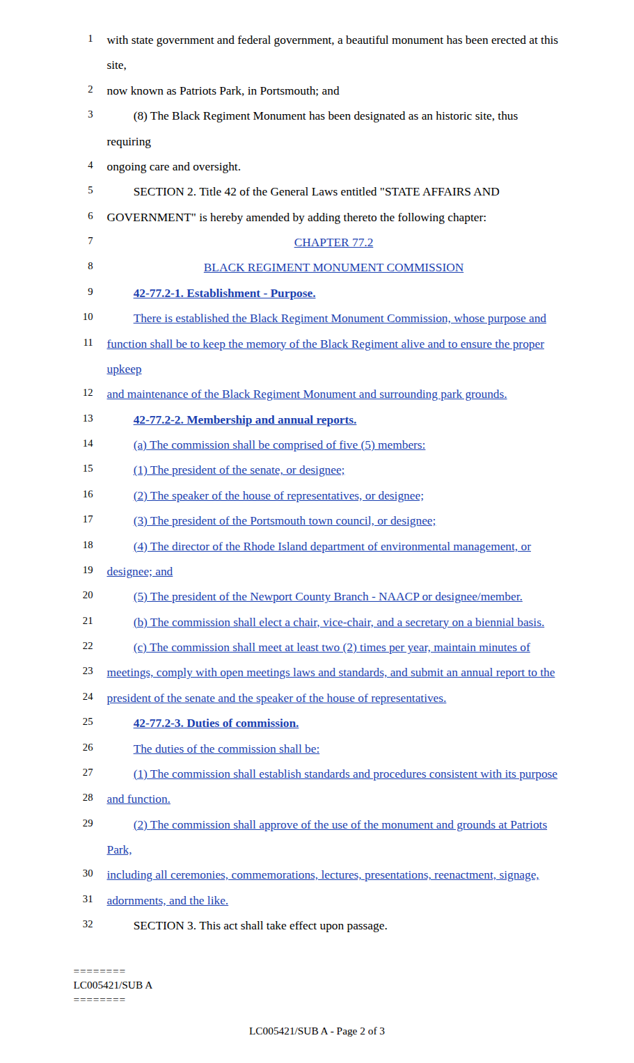with state government and federal government, a beautiful monument has been erected at this site,
now known as Patriots Park, in Portsmouth; and
(8) The Black Regiment Monument has been designated as an historic site, thus requiring
ongoing care and oversight.
SECTION 2. Title 42 of the General Laws entitled "STATE AFFAIRS AND
GOVERNMENT" is hereby amended by adding thereto the following chapter:
CHAPTER 77.2
BLACK REGIMENT MONUMENT COMMISSION
42-77.2-1. Establishment - Purpose.
There is established the Black Regiment Monument Commission, whose purpose and
function shall be to keep the memory of the Black Regiment alive and to ensure the proper upkeep
and maintenance of the Black Regiment Monument and surrounding park grounds.
42-77.2-2. Membership and annual reports.
(a) The commission shall be comprised of five (5) members:
(1) The president of the senate, or designee;
(2) The speaker of the house of representatives, or designee;
(3) The president of the Portsmouth town council, or designee;
(4) The director of the Rhode Island department of environmental management, or
designee; and
(5) The president of the Newport County Branch - NAACP or designee/member.
(b) The commission shall elect a chair, vice-chair, and a secretary on a biennial basis.
(c) The commission shall meet at least two (2) times per year, maintain minutes of
meetings, comply with open meetings laws and standards, and submit an annual report to the
president of the senate and the speaker of the house of representatives.
42-77.2-3. Duties of commission.
The duties of the commission shall be:
(1) The commission shall establish standards and procedures consistent with its purpose
and function.
(2) The commission shall approve of the use of the monument and grounds at Patriots Park,
including all ceremonies, commemorations, lectures, presentations, reenactment, signage,
adornments, and the like.
SECTION 3. This act shall take effect upon passage.
========
LC005421/SUB A
========
LC005421/SUB A - Page 2 of 3